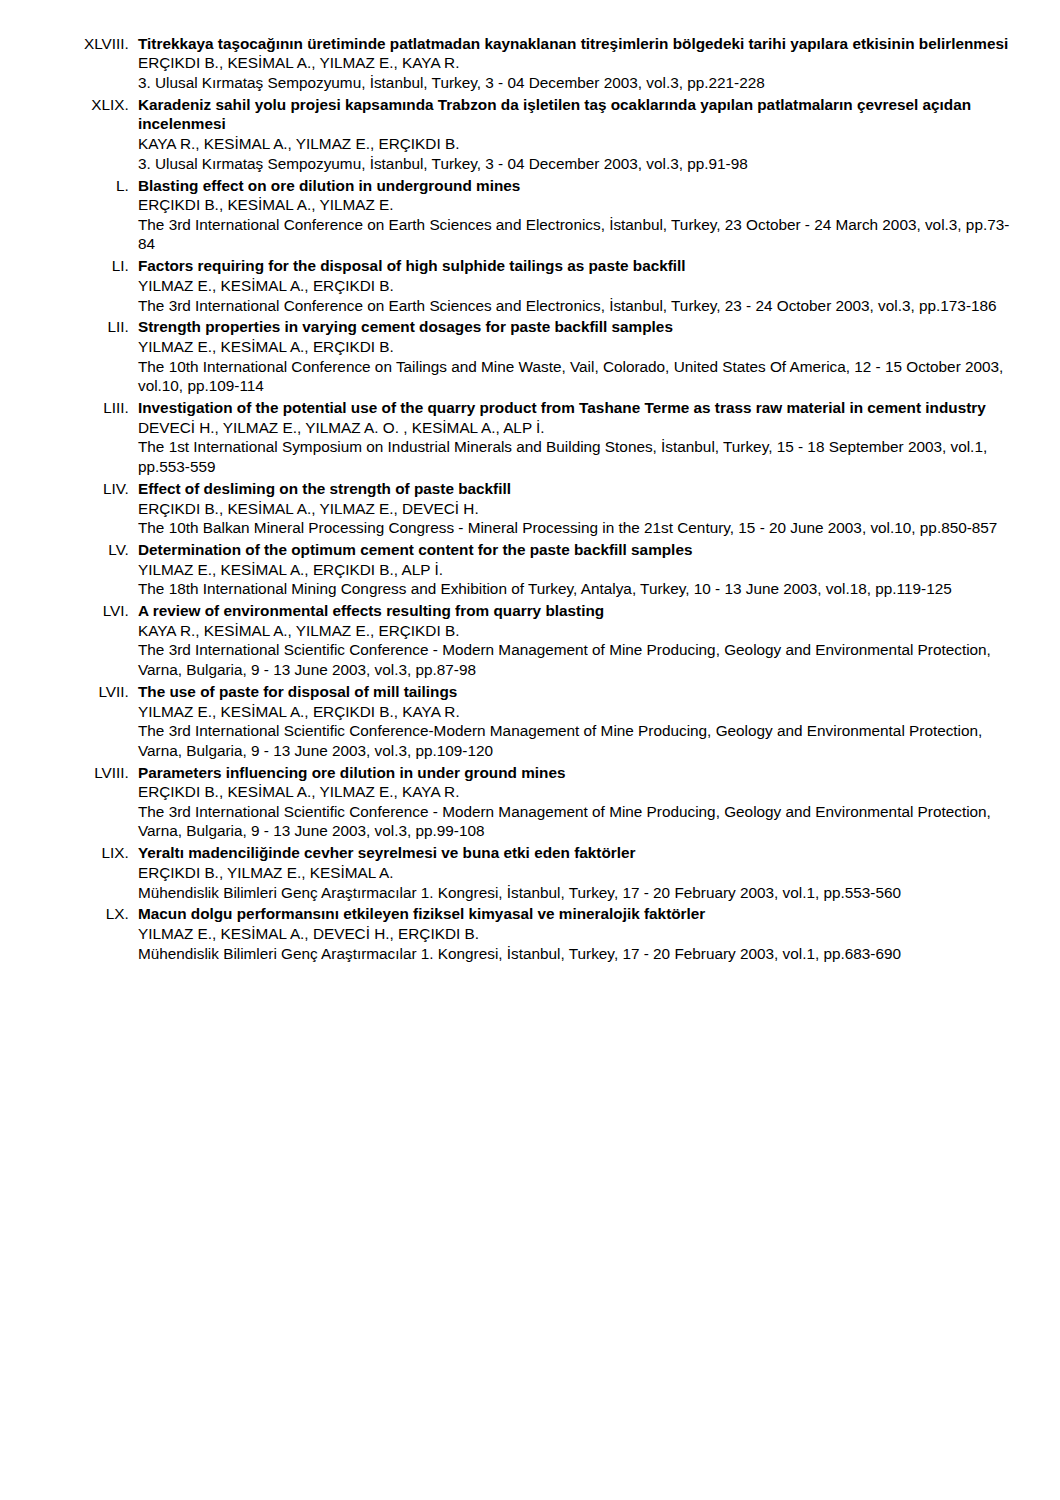XLVIII.
Titrekkaya taşocağının üretiminde patlatmadan kaynaklanan titreşimlerin bölgedeki tarihi yapılara etkisinin belirlenmesi
ERÇIKDI B., KESİMAL A., YILMAZ E., KAYA R.
3. Ulusal Kırmataş Sempozyumu, İstanbul, Turkey, 3 - 04 December 2003, vol.3, pp.221-228
XLIX.
Karadeniz sahil yolu projesi kapsamında Trabzon da işletilen taş ocaklarında yapılan patlatmaların çevresel açıdan incelenmesi
KAYA R., KESİMAL A., YILMAZ E., ERÇIKDI B.
3. Ulusal Kırmataş Sempozyumu, İstanbul, Turkey, 3 - 04 December 2003, vol.3, pp.91-98
L.
Blasting effect on ore dilution in underground mines
ERÇIKDI B., KESİMAL A., YILMAZ E.
The 3rd International Conference on Earth Sciences and Electronics, İstanbul, Turkey, 23 October - 24 March 2003, vol.3, pp.73-84
LI.
Factors requiring for the disposal of high sulphide tailings as paste backfill
YILMAZ E., KESİMAL A., ERÇIKDI B.
The 3rd International Conference on Earth Sciences and Electronics, İstanbul, Turkey, 23 - 24 October 2003, vol.3, pp.173-186
LII.
Strength properties in varying cement dosages for paste backfill samples
YILMAZ E., KESİMAL A., ERÇIKDI B.
The 10th International Conference on Tailings and Mine Waste, Vail, Colorado, United States Of America, 12 - 15 October 2003, vol.10, pp.109-114
LIII.
Investigation of the potential use of the quarry product from Tashane Terme as trass raw material in cement industry
DEVECİ H., YILMAZ E., YILMAZ A. O. , KESİMAL A., ALP İ.
The 1st International Symposium on Industrial Minerals and Building Stones, İstanbul, Turkey, 15 - 18 September 2003, vol.1, pp.553-559
LIV.
Effect of desliming on the strength of paste backfill
ERÇIKDI B., KESİMAL A., YILMAZ E., DEVECİ H.
The 10th Balkan Mineral Processing Congress - Mineral Processing in the 21st Century, 15 - 20 June 2003, vol.10, pp.850-857
LV.
Determination of the optimum cement content for the paste backfill samples
YILMAZ E., KESİMAL A., ERÇIKDI B., ALP İ.
The 18th International Mining Congress and Exhibition of Turkey, Antalya, Turkey, 10 - 13 June 2003, vol.18, pp.119-125
LVI.
A review of environmental effects resulting from quarry blasting
KAYA R., KESİMAL A., YILMAZ E., ERÇIKDI B.
The 3rd International Scientific Conference - Modern Management of Mine Producing, Geology and Environmental Protection, Varna, Bulgaria, 9 - 13 June 2003, vol.3, pp.87-98
LVII.
The use of paste for disposal of mill tailings
YILMAZ E., KESİMAL A., ERÇIKDI B., KAYA R.
The 3rd International Scientific Conference-Modern Management of Mine Producing, Geology and Environmental Protection, Varna, Bulgaria, 9 - 13 June 2003, vol.3, pp.109-120
LVIII.
Parameters influencing ore dilution in under ground mines
ERÇIKDI B., KESİMAL A., YILMAZ E., KAYA R.
The 3rd International Scientific Conference - Modern Management of Mine Producing, Geology and Environmental Protection, Varna, Bulgaria, 9 - 13 June 2003, vol.3, pp.99-108
LIX.
Yeraltı madenciliğinde cevher seyrelmesi ve buna etki eden faktörler
ERÇIKDI B., YILMAZ E., KESİMAL A.
Mühendislik Bilimleri Genç Araştırmacılar 1. Kongresi, İstanbul, Turkey, 17 - 20 February 2003, vol.1, pp.553-560
LX.
Macun dolgu performansını etkileyen fiziksel kimyasal ve mineralojik faktörler
YILMAZ E., KESİMAL A., DEVECİ H., ERÇIKDI B.
Mühendislik Bilimleri Genç Araştırmacılar 1. Kongresi, İstanbul, Turkey, 17 - 20 February 2003, vol.1, pp.683-690